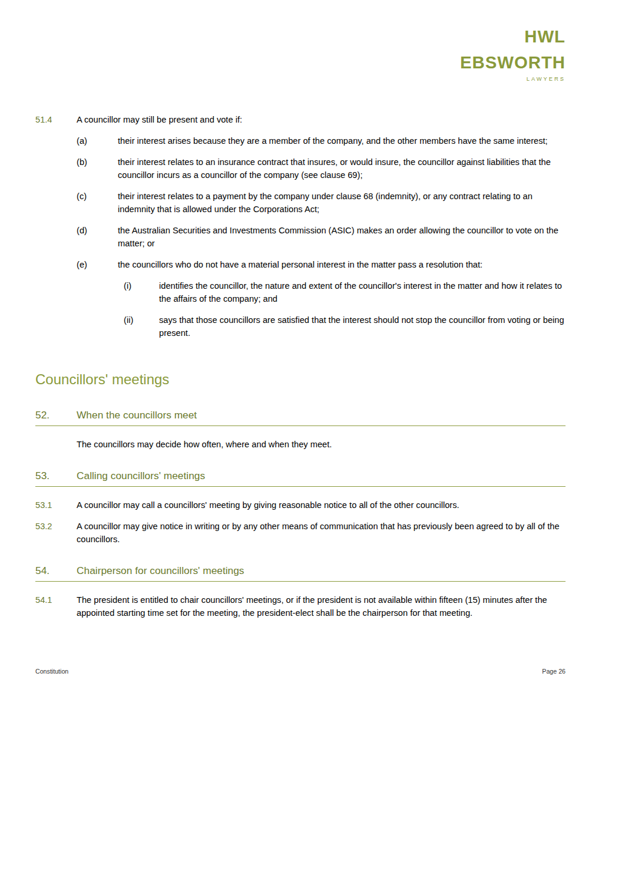HWL
EBSWORTH
LAWYERS
51.4
A councillor may still be present and vote if:
(a)
their interest arises because they are a member of the company, and the other members have the same interest;
(b)
their interest relates to an insurance contract that insures, or would insure, the councillor against liabilities that the councillor incurs as a councillor of the company (see clause 69);
(c)
their interest relates to a payment by the company under clause 68 (indemnity), or any contract relating to an indemnity that is allowed under the Corporations Act;
(d)
the Australian Securities and Investments Commission (ASIC) makes an order allowing the councillor to vote on the matter; or
(e)
the councillors who do not have a material personal interest in the matter pass a resolution that:
(i)
identifies the councillor, the nature and extent of the councillor's interest in the matter and how it relates to the affairs of the company; and
(ii)
says that those councillors are satisfied that the interest should not stop the councillor from voting or being present.
Councillors' meetings
52. When the councillors meet
The councillors may decide how often, where and when they meet.
53. Calling councillors' meetings
53.1
A councillor may call a councillors' meeting by giving reasonable notice to all of the other councillors.
53.2
A councillor may give notice in writing or by any other means of communication that has previously been agreed to by all of the councillors.
54. Chairperson for councillors' meetings
54.1
The president is entitled to chair councillors' meetings, or if the president is not available within fifteen (15) minutes after the appointed starting time set for the meeting, the president-elect shall be the chairperson for that meeting.
Constitution Page 26